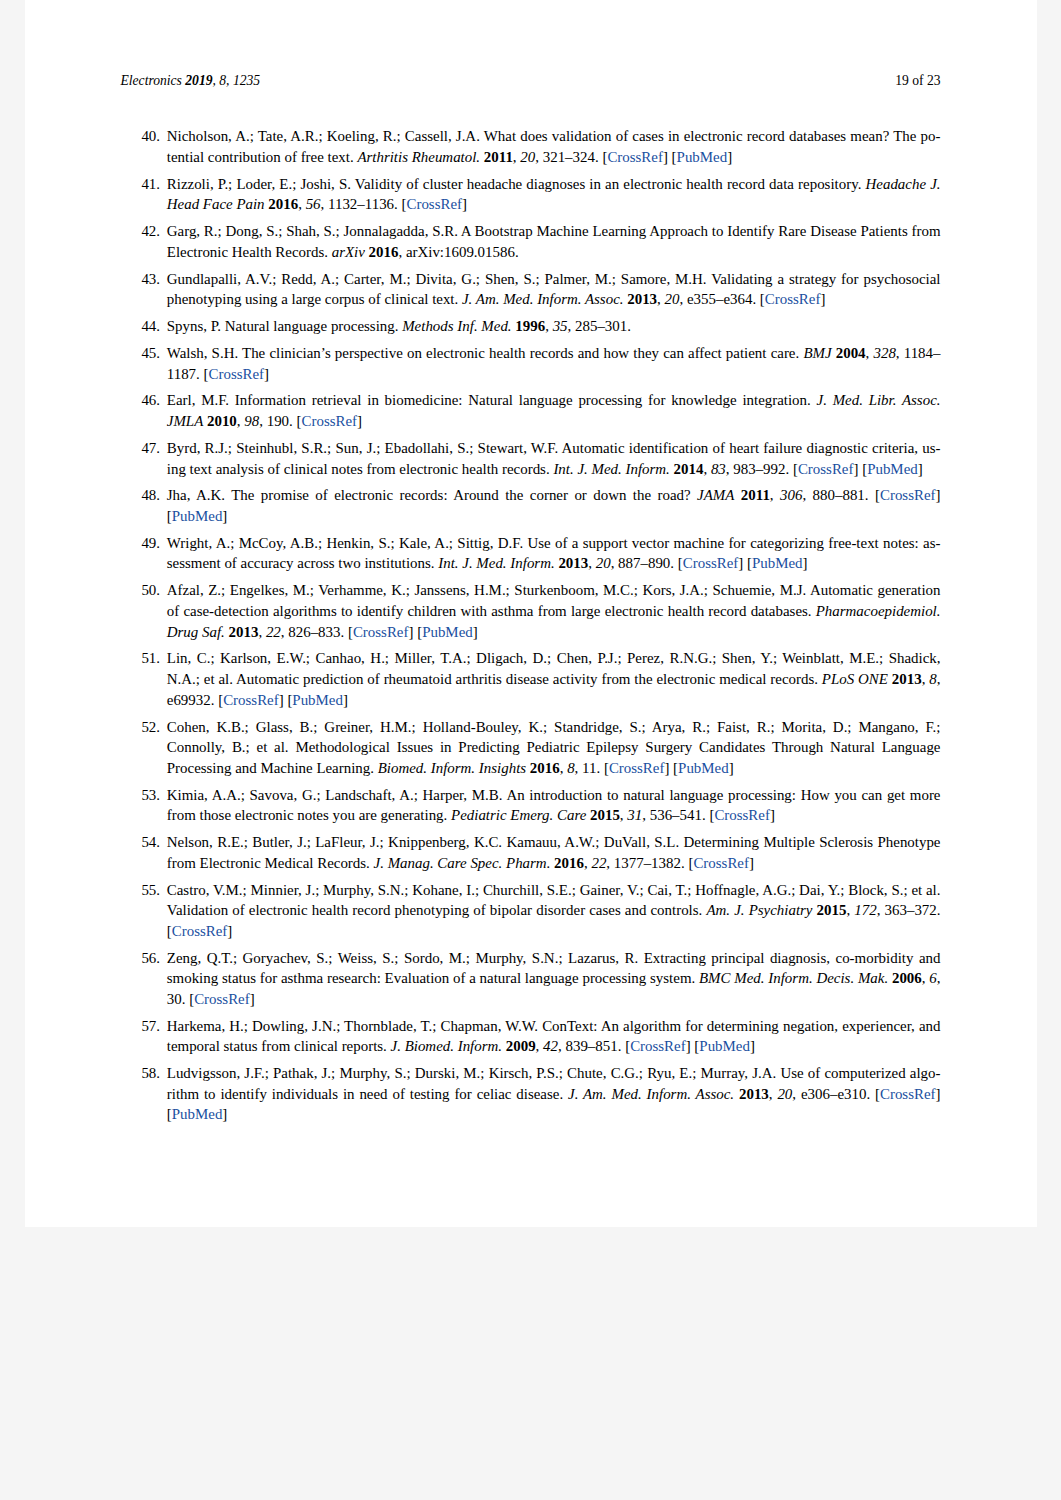Electronics 2019, 8, 1235
19 of 23
Nicholson, A.; Tate, A.R.; Koeling, R.; Cassell, J.A. What does validation of cases in electronic record databases mean? The potential contribution of free text. Arthritis Rheumatol. 2011, 20, 321–324. [CrossRef] [PubMed]
Rizzoli, P.; Loder, E.; Joshi, S. Validity of cluster headache diagnoses in an electronic health record data repository. Headache J. Head Face Pain 2016, 56, 1132–1136. [CrossRef]
Garg, R.; Dong, S.; Shah, S.; Jonnalagadda, S.R. A Bootstrap Machine Learning Approach to Identify Rare Disease Patients from Electronic Health Records. arXiv 2016, arXiv:1609.01586.
Gundlapalli, A.V.; Redd, A.; Carter, M.; Divita, G.; Shen, S.; Palmer, M.; Samore, M.H. Validating a strategy for psychosocial phenotyping using a large corpus of clinical text. J. Am. Med. Inform. Assoc. 2013, 20, e355–e364. [CrossRef]
Spyns, P. Natural language processing. Methods Inf. Med. 1996, 35, 285–301.
Walsh, S.H. The clinician’s perspective on electronic health records and how they can affect patient care. BMJ 2004, 328, 1184–1187. [CrossRef]
Earl, M.F. Information retrieval in biomedicine: Natural language processing for knowledge integration. J. Med. Libr. Assoc. JMLA 2010, 98, 190. [CrossRef]
Byrd, R.J.; Steinhubl, S.R.; Sun, J.; Ebadollahi, S.; Stewart, W.F. Automatic identification of heart failure diagnostic criteria, using text analysis of clinical notes from electronic health records. Int. J. Med. Inform. 2014, 83, 983–992. [CrossRef] [PubMed]
Jha, A.K. The promise of electronic records: Around the corner or down the road? JAMA 2011, 306, 880–881. [CrossRef] [PubMed]
Wright, A.; McCoy, A.B.; Henkin, S.; Kale, A.; Sittig, D.F. Use of a support vector machine for categorizing free-text notes: assessment of accuracy across two institutions. Int. J. Med. Inform. 2013, 20, 887–890. [CrossRef] [PubMed]
Afzal, Z.; Engelkes, M.; Verhamme, K.; Janssens, H.M.; Sturkenboom, M.C.; Kors, J.A.; Schuemie, M.J. Automatic generation of case-detection algorithms to identify children with asthma from large electronic health record databases. Pharmacoepidemiol. Drug Saf. 2013, 22, 826–833. [CrossRef] [PubMed]
Lin, C.; Karlson, E.W.; Canhao, H.; Miller, T.A.; Dligach, D.; Chen, P.J.; Perez, R.N.G.; Shen, Y.; Weinblatt, M.E.; Shadick, N.A.; et al. Automatic prediction of rheumatoid arthritis disease activity from the electronic medical records. PLoS ONE 2013, 8, e69932. [CrossRef] [PubMed]
Cohen, K.B.; Glass, B.; Greiner, H.M.; Holland-Bouley, K.; Standridge, S.; Arya, R.; Faist, R.; Morita, D.; Mangano, F.; Connolly, B.; et al. Methodological Issues in Predicting Pediatric Epilepsy Surgery Candidates Through Natural Language Processing and Machine Learning. Biomed. Inform. Insights 2016, 8, 11. [CrossRef] [PubMed]
Kimia, A.A.; Savova, G.; Landschaft, A.; Harper, M.B. An introduction to natural language processing: How you can get more from those electronic notes you are generating. Pediatric Emerg. Care 2015, 31, 536–541. [CrossRef]
Nelson, R.E.; Butler, J.; LaFleur, J.; Knippenberg, K.C. Kamauu, A.W.; DuVall, S.L. Determining Multiple Sclerosis Phenotype from Electronic Medical Records. J. Manag. Care Spec. Pharm. 2016, 22, 1377–1382. [CrossRef]
Castro, V.M.; Minnier, J.; Murphy, S.N.; Kohane, I.; Churchill, S.E.; Gainer, V.; Cai, T.; Hoffnagle, A.G.; Dai, Y.; Block, S.; et al. Validation of electronic health record phenotyping of bipolar disorder cases and controls. Am. J. Psychiatry 2015, 172, 363–372. [CrossRef]
Zeng, Q.T.; Goryachev, S.; Weiss, S.; Sordo, M.; Murphy, S.N.; Lazarus, R. Extracting principal diagnosis, co-morbidity and smoking status for asthma research: Evaluation of a natural language processing system. BMC Med. Inform. Decis. Mak. 2006, 6, 30. [CrossRef]
Harkema, H.; Dowling, J.N.; Thornblade, T.; Chapman, W.W. ConText: An algorithm for determining negation, experiencer, and temporal status from clinical reports. J. Biomed. Inform. 2009, 42, 839–851. [CrossRef] [PubMed]
Ludvigsson, J.F.; Pathak, J.; Murphy, S.; Durski, M.; Kirsch, P.S.; Chute, C.G.; Ryu, E.; Murray, J.A. Use of computerized algorithm to identify individuals in need of testing for celiac disease. J. Am. Med. Inform. Assoc. 2013, 20, e306–e310. [CrossRef] [PubMed]